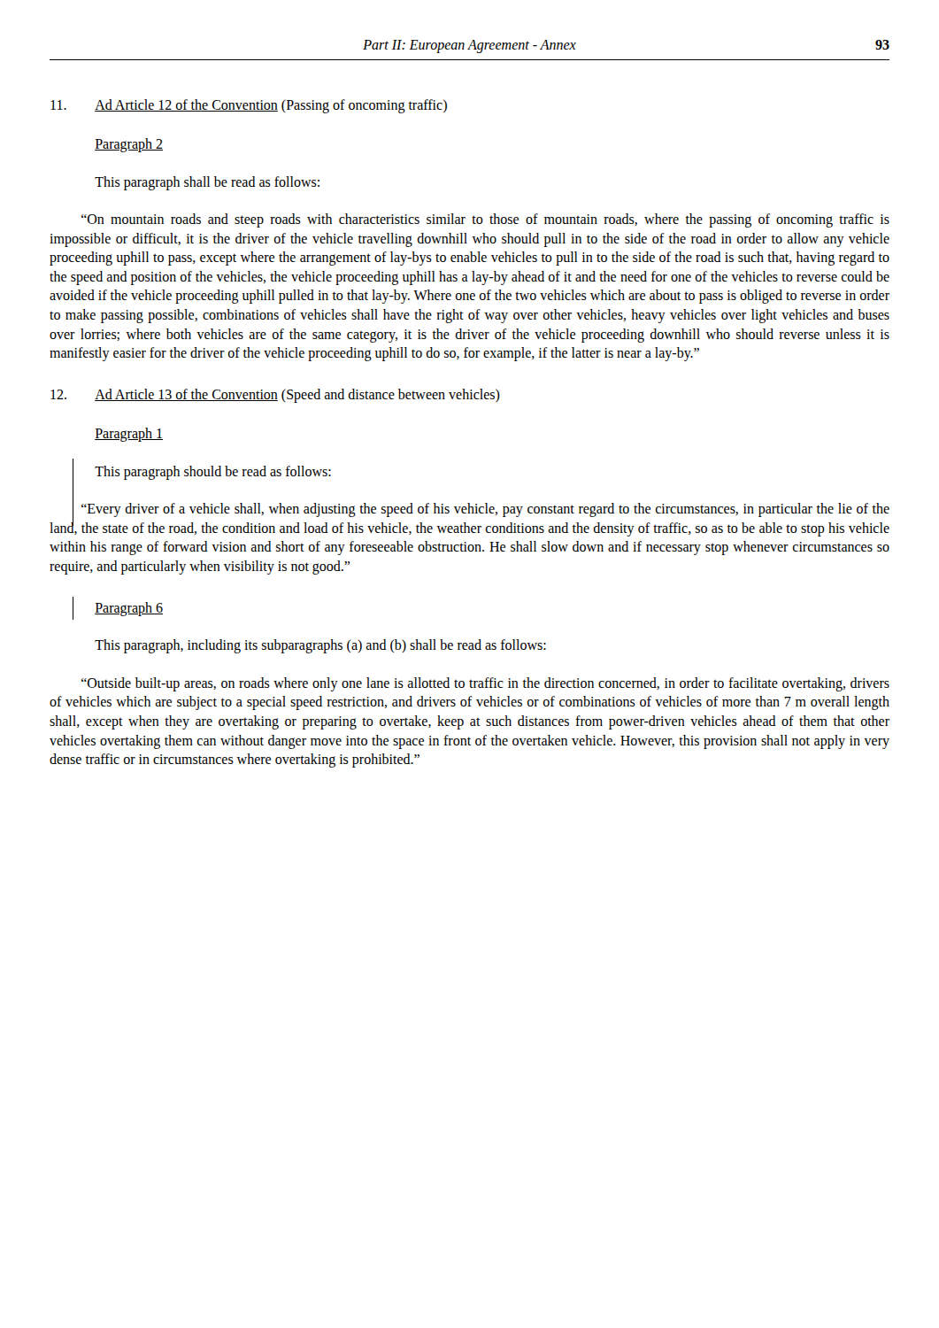Part II: European Agreement - Annex 93
11. Ad Article 12 of the Convention (Passing of oncoming traffic)
Paragraph 2
This paragraph shall be read as follows:
“On mountain roads and steep roads with characteristics similar to those of mountain roads, where the passing of oncoming traffic is impossible or difficult, it is the driver of the vehicle travelling downhill who should pull in to the side of the road in order to allow any vehicle proceeding uphill to pass, except where the arrangement of lay-bys to enable vehicles to pull in to the side of the road is such that, having regard to the speed and position of the vehicles, the vehicle proceeding uphill has a lay-by ahead of it and the need for one of the vehicles to reverse could be avoided if the vehicle proceeding uphill pulled in to that lay-by. Where one of the two vehicles which are about to pass is obliged to reverse in order to make passing possible, combinations of vehicles shall have the right of way over other vehicles, heavy vehicles over light vehicles and buses over lorries; where both vehicles are of the same category, it is the driver of the vehicle proceeding downhill who should reverse unless it is manifestly easier for the driver of the vehicle proceeding uphill to do so, for example, if the latter is near a lay-by.”
12. Ad Article 13 of the Convention (Speed and distance between vehicles)
Paragraph 1
This paragraph should be read as follows:
“Every driver of a vehicle shall, when adjusting the speed of his vehicle, pay constant regard to the circumstances, in particular the lie of the land, the state of the road, the condition and load of his vehicle, the weather conditions and the density of traffic, so as to be able to stop his vehicle within his range of forward vision and short of any foreseeable obstruction. He shall slow down and if necessary stop whenever circumstances so require, and particularly when visibility is not good.”
Paragraph 6
This paragraph, including its subparagraphs (a) and (b) shall be read as follows:
“Outside built-up areas, on roads where only one lane is allotted to traffic in the direction concerned, in order to facilitate overtaking, drivers of vehicles which are subject to a special speed restriction, and drivers of vehicles or of combinations of vehicles of more than 7 m overall length shall, except when they are overtaking or preparing to overtake, keep at such distances from power-driven vehicles ahead of them that other vehicles overtaking them can without danger move into the space in front of the overtaken vehicle. However, this provision shall not apply in very dense traffic or in circumstances where overtaking is prohibited.”